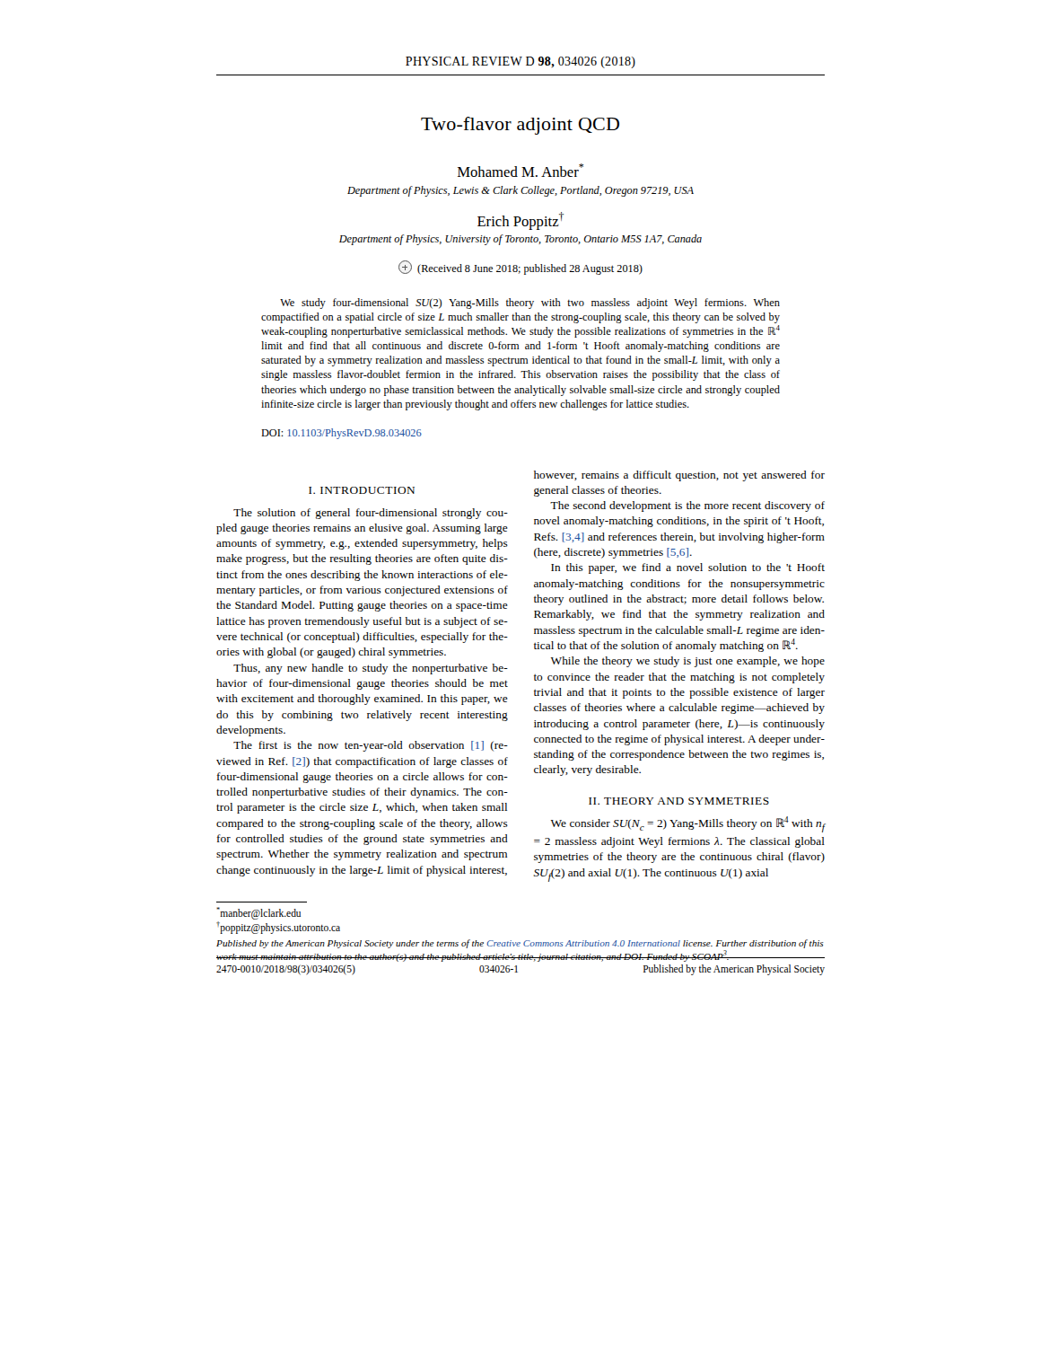PHYSICAL REVIEW D 98, 034026 (2018)
Two-flavor adjoint QCD
Mohamed M. Anber*
Department of Physics, Lewis & Clark College, Portland, Oregon 97219, USA
Erich Poppitz†
Department of Physics, University of Toronto, Toronto, Ontario M5S 1A7, Canada
(Received 8 June 2018; published 28 August 2018)
We study four-dimensional SU(2) Yang-Mills theory with two massless adjoint Weyl fermions. When compactified on a spatial circle of size L much smaller than the strong-coupling scale, this theory can be solved by weak-coupling nonperturbative semiclassical methods. We study the possible realizations of symmetries in the ℝ4 limit and find that all continuous and discrete 0-form and 1-form 't Hooft anomaly-matching conditions are saturated by a symmetry realization and massless spectrum identical to that found in the small-L limit, with only a single massless flavor-doublet fermion in the infrared. This observation raises the possibility that the class of theories which undergo no phase transition between the analytically solvable small-size circle and strongly coupled infinite-size circle is larger than previously thought and offers new challenges for lattice studies.
DOI: 10.1103/PhysRevD.98.034026
I. INTRODUCTION
The solution of general four-dimensional strongly coupled gauge theories remains an elusive goal. Assuming large amounts of symmetry, e.g., extended supersymmetry, helps make progress, but the resulting theories are often quite distinct from the ones describing the known interactions of elementary particles, or from various conjectured extensions of the Standard Model. Putting gauge theories on a space-time lattice has proven tremendously useful but is a subject of severe technical (or conceptual) difficulties, especially for theories with global (or gauged) chiral symmetries.
Thus, any new handle to study the nonperturbative behavior of four-dimensional gauge theories should be met with excitement and thoroughly examined. In this paper, we do this by combining two relatively recent interesting developments.
The first is the now ten-year-old observation [1] (reviewed in Ref. [2]) that compactification of large classes of four-dimensional gauge theories on a circle allows for controlled nonperturbative studies of their dynamics. The control parameter is the circle size L, which, when taken small compared to the strong-coupling scale of the theory, allows for controlled studies of the ground state symmetries and spectrum. Whether the symmetry realization and spectrum change continuously in the large-L limit of physical interest, however, remains a difficult question, not yet answered for general classes of theories.
The second development is the more recent discovery of novel anomaly-matching conditions, in the spirit of 't Hooft, Refs. [3,4] and references therein, but involving higher-form (here, discrete) symmetries [5,6].
In this paper, we find a novel solution to the 't Hooft anomaly-matching conditions for the nonsupersymmetric theory outlined in the abstract; more detail follows below. Remarkably, we find that the symmetry realization and massless spectrum in the calculable small-L regime are identical to that of the solution of anomaly matching on ℝ4.
While the theory we study is just one example, we hope to convince the reader that the matching is not completely trivial and that it points to the possible existence of larger classes of theories where a calculable regime—achieved by introducing a control parameter (here, L)—is continuously connected to the regime of physical interest. A deeper understanding of the correspondence between the two regimes is, clearly, very desirable.
II. THEORY AND SYMMETRIES
We consider SU(Nc = 2) Yang-Mills theory on ℝ4 with nf = 2 massless adjoint Weyl fermions λ. The classical global symmetries of the theory are the continuous chiral (flavor) SUf(2) and axial U(1). The continuous U(1) axial
*manber@lclark.edu
†poppitz@physics.utoronto.ca
Published by the American Physical Society under the terms of the Creative Commons Attribution 4.0 International license. Further distribution of this work must maintain attribution to the author(s) and the published article's title, journal citation, and DOI. Funded by SCOAP3.
2470-0010/2018/98(3)/034026(5) 034026-1 Published by the American Physical Society